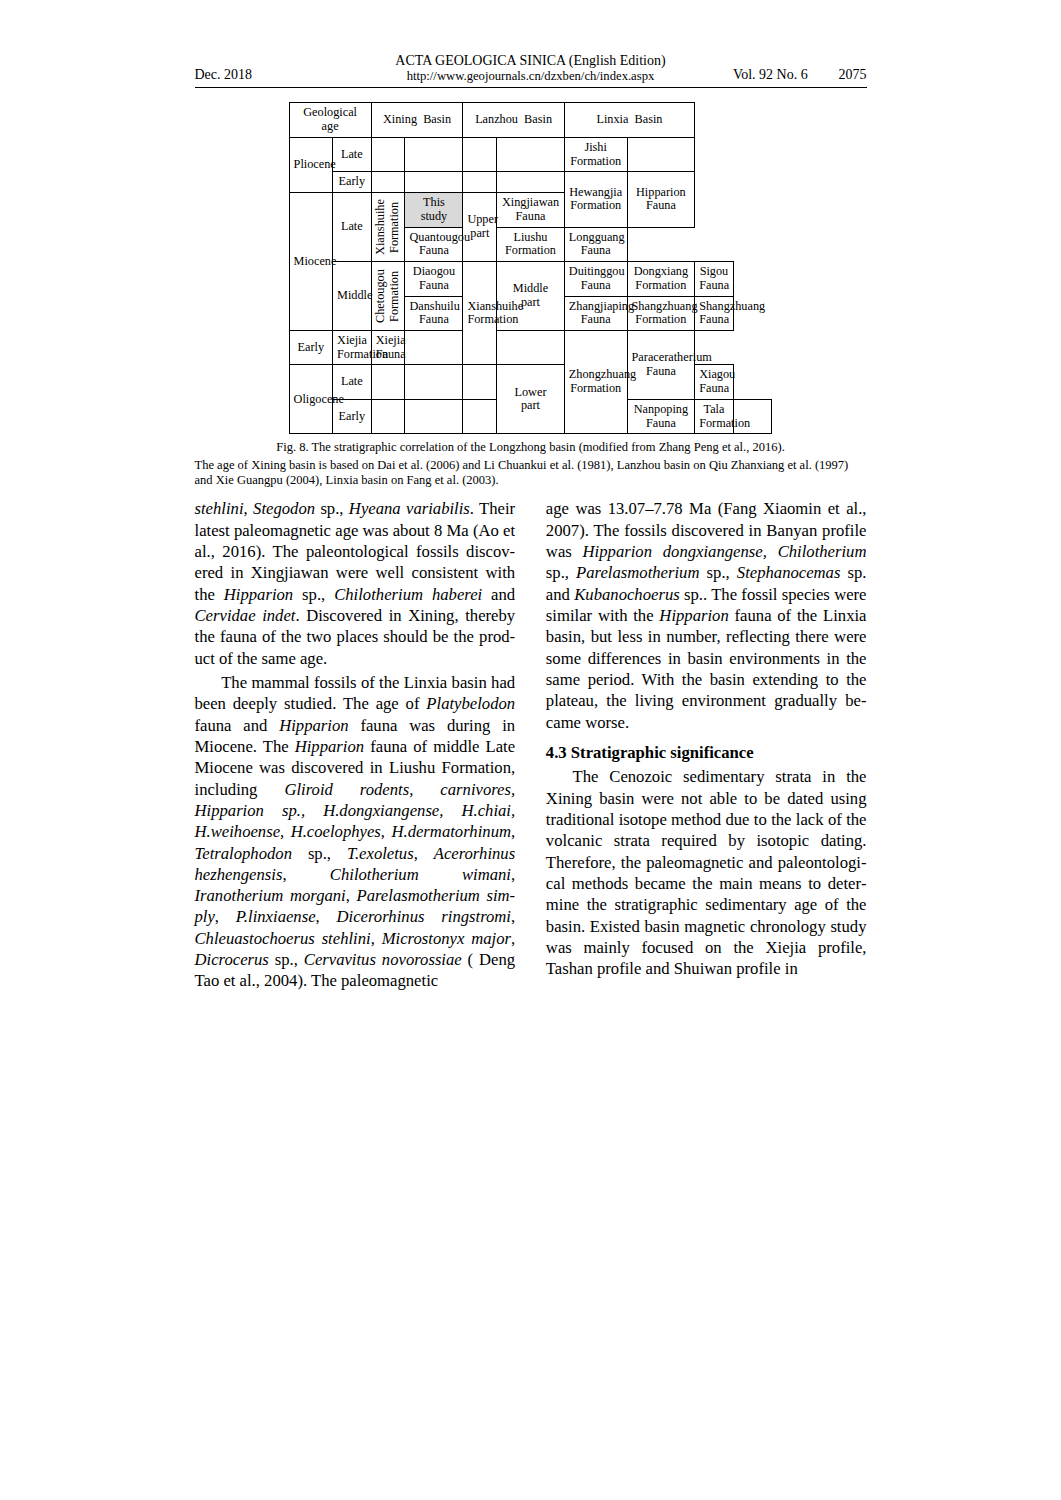Dec. 2018
ACTA GEOLOGICA SINICA (English Edition)
http://www.geojournals.cn/dzxben/ch/index.aspx
Vol. 92 No. 62075
| Geological age | Xining Basin | Lanzhou Basin | Linxia Basin |
| --- | --- | --- | --- |
| Pliocene | Late | | | | | Jishi Formation | |
| Early | | | | | Hewangjia Formation | Hipparion Fauna |
| Miocene | Late | Xianshuihe Formation | This study | Upper part | Xingjiawan Fauna |
| Quantougou Fauna | Liushu Formation | Longguang Fauna |
| Middle | Chetougou Formation | Diaogou Fauna | Xianshuihe Formation | Middle part | Duitinggou Fauna | Dongxiang Formation | Sigou Fauna |
| Danshuilu Fauna | Zhangjiaping Fauna | Shangzhuang Formation | Shangzhuang Fauna |
| Early | Xiejia Formation | Xiejia Fauna | | | Zhongzhuang Formation | Paraceratherium Fauna |
| Oligocene | Late | | | | Lower part | Xiagou Fauna |
| Early | | | | Nanpoping Fauna | Tala Formation | |
Fig. 8. The stratigraphic correlation of the Longzhong basin (modified from Zhang Peng et al., 2016). The age of Xining basin is based on Dai et al. (2006) and Li Chuankui et al. (1981), Lanzhou basin on Qiu Zhanxiang et al. (1997) and Xie Guangpu (2004), Linxia basin on Fang et al. (2003).
stehlini, Stegodon sp., Hyeana variabilis. Their latest paleomagnetic age was about 8 Ma (Ao et al., 2016). The paleontological fossils discovered in Xingjiawan were well consistent with the Hipparion sp., Chilotherium haberei and Cervidae indet. Discovered in Xining, thereby the fauna of the two places should be the product of the same age.
The mammal fossils of the Linxia basin had been deeply studied. The age of Platybelodon fauna and Hipparion fauna was during in Miocene. The Hipparion fauna of middle Late Miocene was discovered in Liushu Formation, including Gliroid rodents, carnivores, Hipparion sp., H.dongxiangense, H.chiai, H.weihoense, H.coelophyes, H.dermatorhinum, Tetralophodon sp., T.exoletus, Acerorhinus hezhengensis, Chilotherium wimani, Iranotherium morgani, Parelasmotherium simply, P.linxiaense, Dicerorhinus ringstromi, Chleuastochoerus stehlini, Microstonyx major, Dicrocerus sp., Cervavitus novorossiae ( Deng Tao et al., 2004). The paleomagnetic
age was 13.07–7.78 Ma (Fang Xiaomin et al., 2007). The fossils discovered in Banyan profile was Hipparion dongxiangense, Chilotherium sp., Parelasmotherium sp., Stephanocemas sp. and Kubanochoerus sp.. The fossil species were similar with the Hipparion fauna of the Linxia basin, but less in number, reflecting there were some differences in basin environments in the same period. With the basin extending to the plateau, the living environment gradually became worse.
4.3 Stratigraphic significance
The Cenozoic sedimentary strata in the Xining basin were not able to be dated using traditional isotope method due to the lack of the volcanic strata required by isotopic dating. Therefore, the paleomagnetic and paleontological methods became the main means to determine the stratigraphic sedimentary age of the basin. Existed basin magnetic chronology study was mainly focused on the Xiejia profile, Tashan profile and Shuiwan profile in